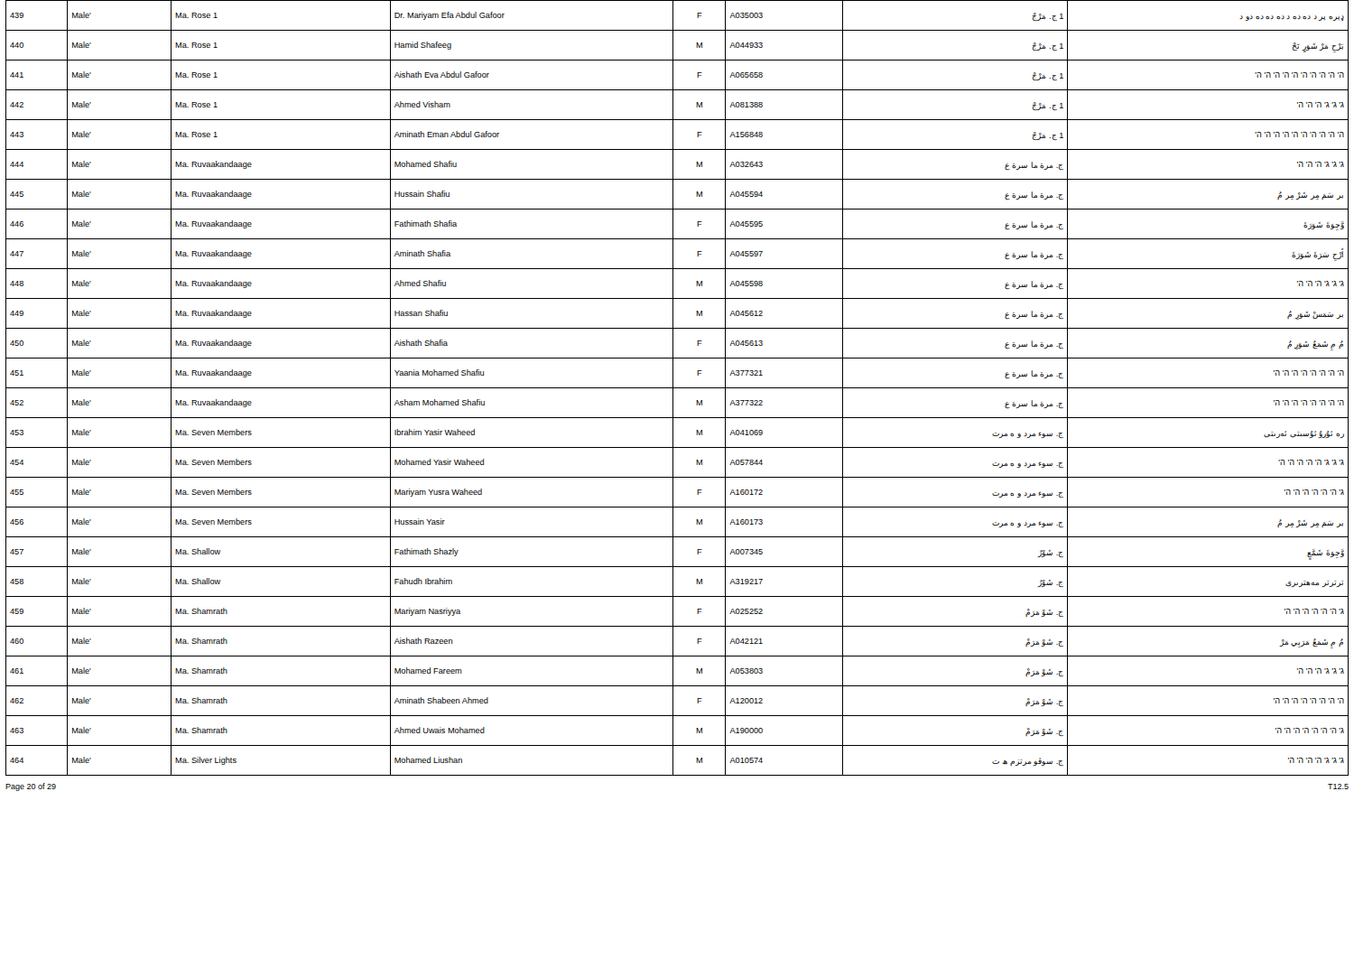| 439 | Male' | Ma. Rose 1 | Dr. Mariyam Efa Abdul Gafoor | F | A035003 | 1 ج. مَرْجْ | ډېره پر د ده ده د ده ده ده دو د |
| 440 | Male' | Ma. Rose 1 | Hamid Shafeeg | M | A044933 | 1 ج. مَرْجْ | بَرْحِ مَرْ شَوَرٍ تَحْ |
| 441 | Male' | Ma. Rose 1 | Aishath Eva Abdul Gafoor | F | A065658 | 1 ج. مَرْجْ | ה' ה' ה' ה' ה' ה' ה' ה' ה' ה' |
| 442 | Male' | Ma. Rose 1 | Ahmed Visham | M | A081388 | 1 ج. مَرْجْ | ג' ג' ג' ה' ה' ה' |
| 443 | Male' | Ma. Rose 1 | Aminath Eman Abdul Gafoor | F | A156848 | 1 ج. مَرْجْ | ה' ה' ה' ה' ה' ה' ה' ה' ה' ה' |
| 444 | Male' | Ma. Ruvaakandaage | Mohamed Shafiu | M | A032643 | ج. مرة ما سرة ع | ג' ג' ג' ה' ה' ה' |
| 445 | Male' | Ma. Ruvaakandaage | Hussain Shafiu | M | A045594 | ج. مرة ما سرة ع | بر سَمَ مِر شَرْ مِر مُ |
| 446 | Male' | Ma. Ruvaakandaage | Fathimath Shafia | F | A045595 | ج. مرة ما سرة ع | وَّجِوَةَ شَوَرَةَ |
| 447 | Male' | Ma. Ruvaakandaage | Aminath Shafia | F | A045597 | ج. مرة ما سرة ع | أَرْحِ سَرَةَ شَوَرَةَ |
| 448 | Male' | Ma. Ruvaakandaage | Ahmed Shafiu | M | A045598 | ج. مرة ما سرة ع | ג' ג' ג' ה' ה' ה' |
| 449 | Male' | Ma. Ruvaakandaage | Hassan Shafiu | M | A045612 | ج. مرة ما سرة ع | بر سَمَسْ شَوَرِ مُ |
| 450 | Male' | Ma. Ruvaakandaage | Aishath Shafia | F | A045613 | ج. مرة ما سرة ع | مُ مِ شَمَعٌ شَوَرِ مُ |
| 451 | Male' | Ma. Ruvaakandaage | Yaania Mohamed Shafiu | F | A377321 | ج. مرة ما سرة ع | ה' ה' ה' ה' ה' ה' ה' ה' |
| 452 | Male' | Ma. Ruvaakandaage | Asham Mohamed Shafiu | M | A377322 | ج. مرة ما سرة ع | ה' ה' ה' ה' ה' ה' ה' ה' |
| 453 | Male' | Ma. Seven Members | Ibrahim Yasir Waheed | M | A041069 | ج. سوء مرد و ه مرت | رە ئۇرۇ ئۇسىتى ئەرىتى |
| 454 | Male' | Ma. Seven Members | Mohamed Yasir Waheed | M | A057844 | ج. سوء مرد و ه مرت | ג' ג' ג' ה' ה' ה' ה' ה' |
| 455 | Male' | Ma. Seven Members | Mariyam Yusra Waheed | F | A160172 | ج. سوء مرد و ه مرت | ג' ה' ה' ה' ה' ה' ה' |
| 456 | Male' | Ma. Seven Members | Hussain Yasir | M | A160173 | ج. سوء مرد و ه مرت | بر سَمَ مِر شَرْ مِر مُ |
| 457 | Male' | Ma. Shallow | Fathimath Shazly | F | A007345 | ج. شَوْرٌ | وَّجِوَةَ شَمَّعٍ |
| 458 | Male' | Ma. Shallow | Fahudh Ibrahim | M | A319217 | ج. شَوْرٌ | ترترتر مەھترىرى |
| 459 | Male' | Ma. Shamrath | Mariyam Nasriyya | F | A025252 | ج. شَوْ مَرَمْ | ג' ה' ה' ה' ה' ה' ה' |
| 460 | Male' | Ma. Shamrath | Aishath Razeen | F | A042121 | ج. شَوْ مَرَمْ | مُ مِ شَمَعٌ مَرَبِي مَرْ |
| 461 | Male' | Ma. Shamrath | Mohamed Fareem | M | A053803 | ج. شَوْ مَرَمْ | ג' ג' ג' ה' ה' ה' |
| 462 | Male' | Ma. Shamrath | Aminath Shabeen Ahmed | F | A120012 | ج. شَوْ مَرَمْ | ה' ה' ה' ה' ה' ה' ה' ה' |
| 463 | Male' | Ma. Shamrath | Ahmed Uwais Mohamed | M | A190000 | ج. شَوْ مَرَمْ | ג' ה' ה' ה' ה' ה' ה' ה' |
| 464 | Male' | Ma. Silver Lights | Mohamed Liushan | M | A010574 | ج. سوڤو مرتزم ھ ت | ג' ג' ג' ה' ה' ה' ה' |
Page 20 of 29 T12.5